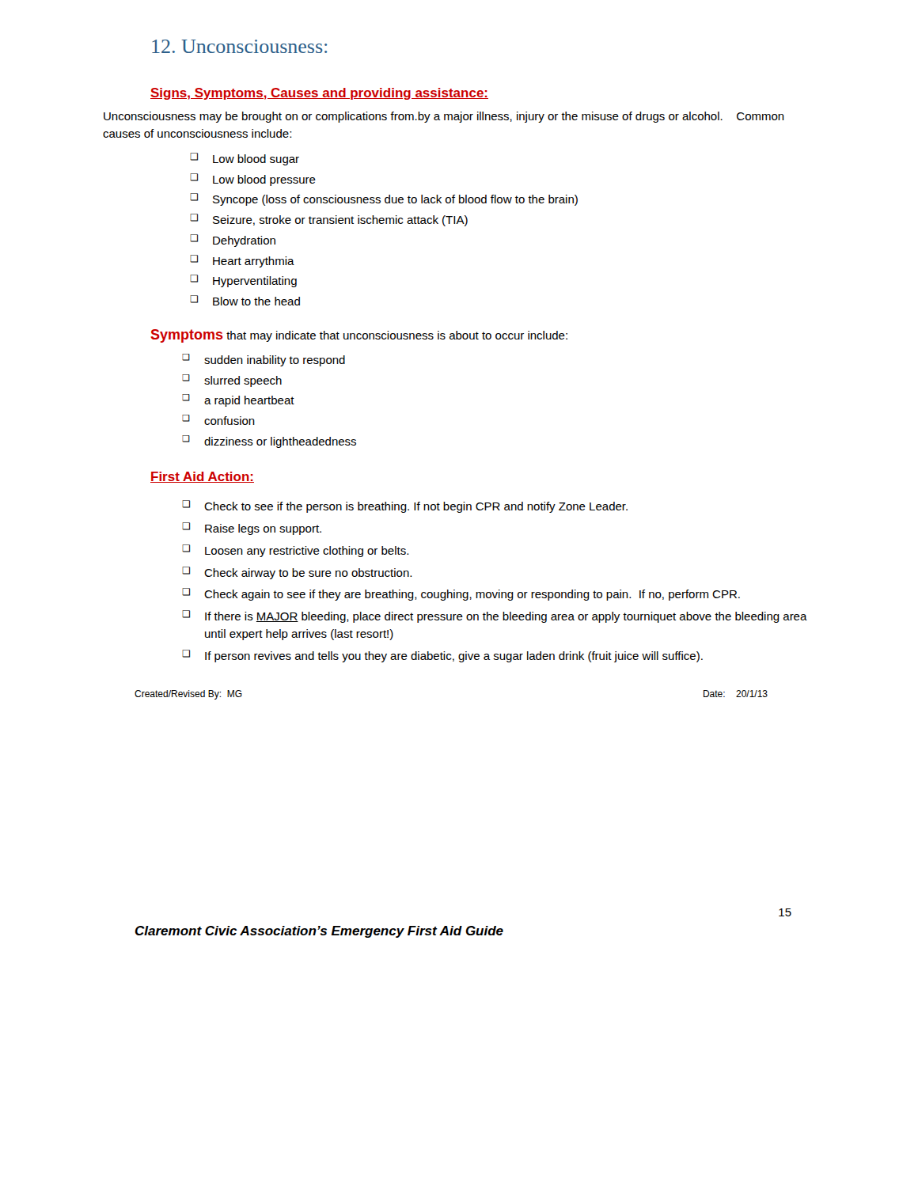12. Unconsciousness:
Signs, Symptoms, Causes and providing assistance:
Unconsciousness may be brought on or complications from.by a major illness, injury or the misuse of drugs or alcohol. Common causes of unconsciousness include:
Low blood sugar
Low blood pressure
Syncope (loss of consciousness due to lack of blood flow to the brain)
Seizure, stroke or transient ischemic attack (TIA)
Dehydration
Heart arrythmia
Hyperventilating
Blow to the head
Symptoms that may indicate that unconsciousness is about to occur include:
sudden inability to respond
slurred speech
a rapid heartbeat
confusion
dizziness or lightheadedness
First Aid Action:
Check to see if the person is breathing. If not begin CPR and notify Zone Leader.
Raise legs on support.
Loosen any restrictive clothing or belts.
Check airway to be sure no obstruction.
Check again to see if they are breathing, coughing, moving or responding to pain. If no, perform CPR.
If there is MAJOR bleeding, place direct pressure on the bleeding area or apply tourniquet above the bleeding area until expert help arrives (last resort!)
If person revives and tells you they are diabetic, give a sugar laden drink (fruit juice will suffice).
Created/Revised By: MG Date: 20/1/13
15
Claremont Civic Association’s Emergency First Aid Guide